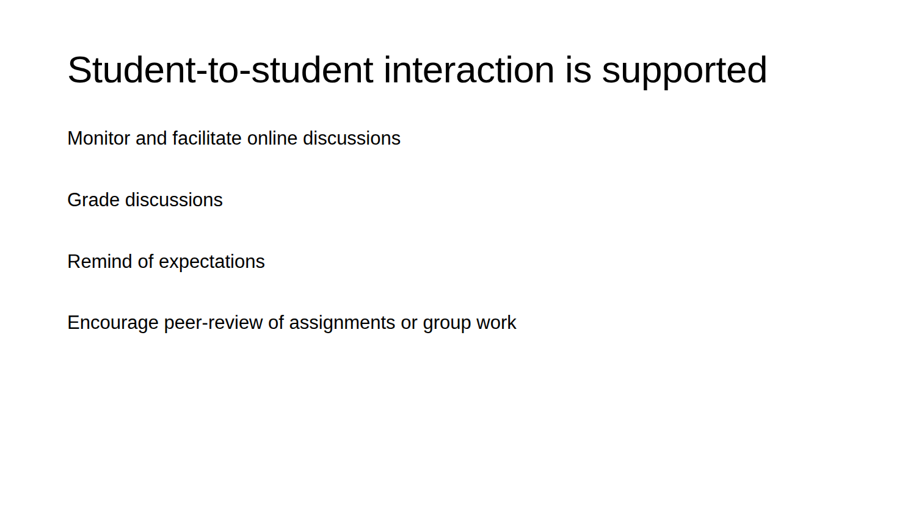Student-to-student interaction is supported
Monitor and facilitate online discussions
Grade discussions
Remind of expectations
Encourage peer-review of assignments or group work